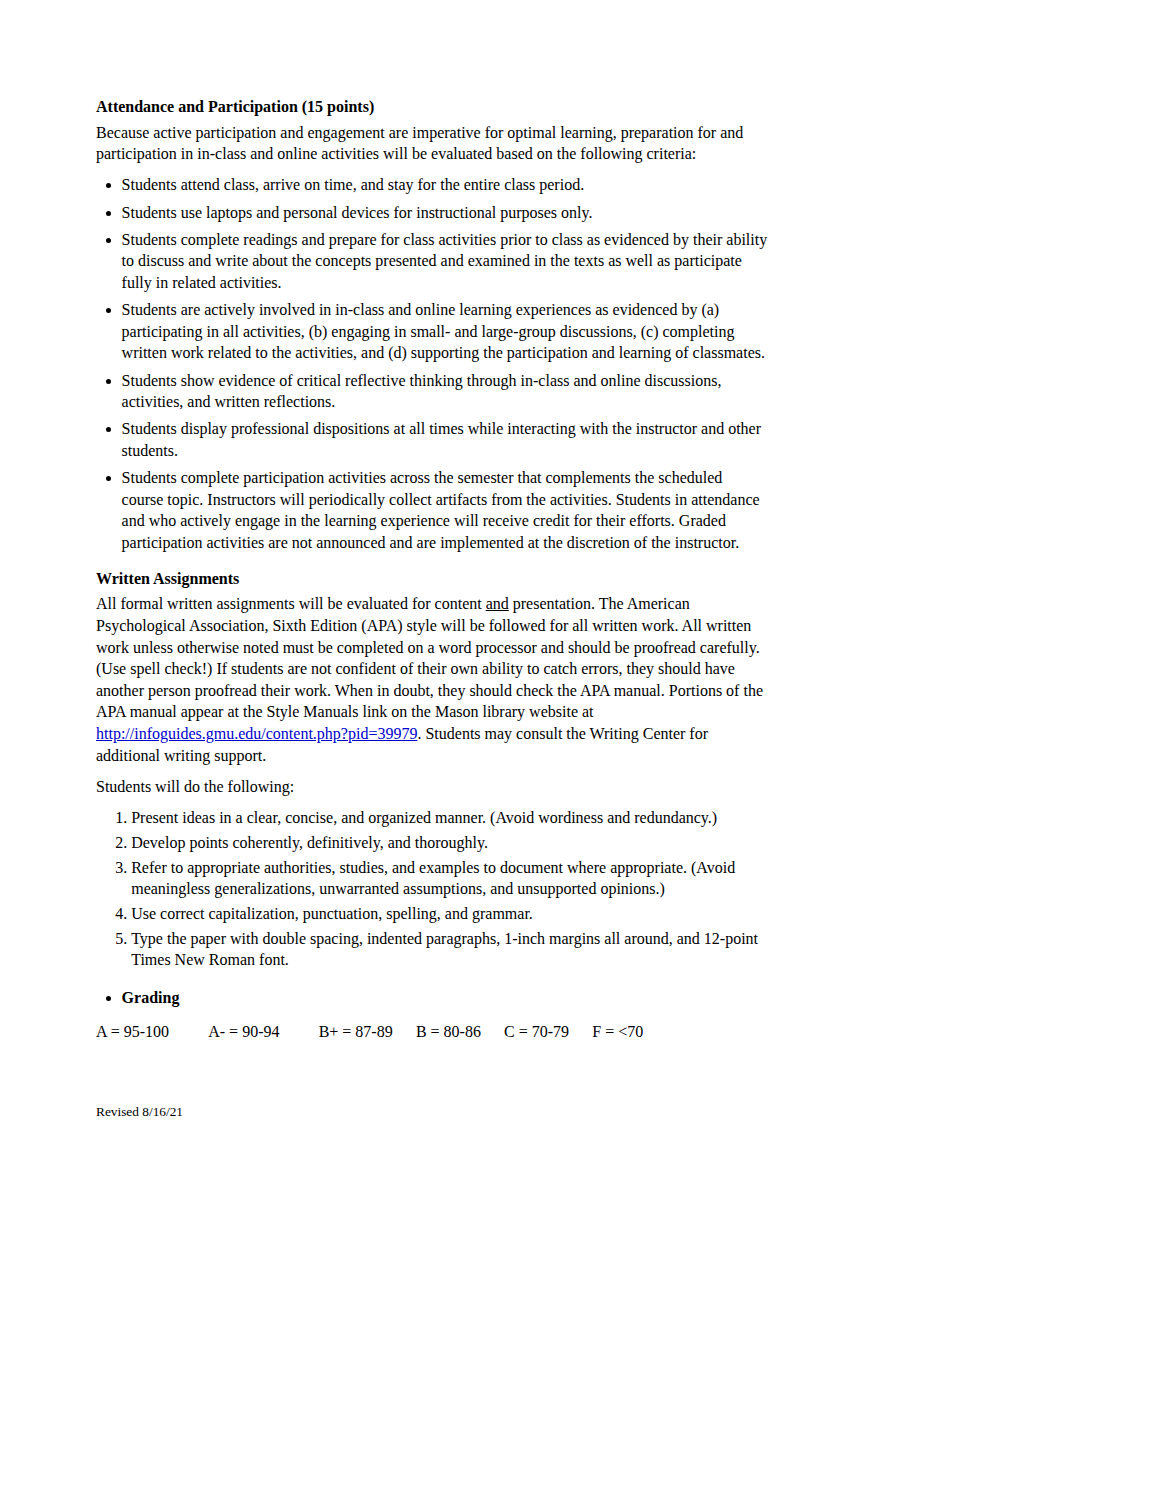Attendance and Participation (15 points)
Because active participation and engagement are imperative for optimal learning, preparation for and participation in in-class and online activities will be evaluated based on the following criteria:
Students attend class, arrive on time, and stay for the entire class period.
Students use laptops and personal devices for instructional purposes only.
Students complete readings and prepare for class activities prior to class as evidenced by their ability to discuss and write about the concepts presented and examined in the texts as well as participate fully in related activities.
Students are actively involved in in-class and online learning experiences as evidenced by (a) participating in all activities, (b) engaging in small- and large-group discussions, (c) completing written work related to the activities, and (d) supporting the participation and learning of classmates.
Students show evidence of critical reflective thinking through in-class and online discussions, activities, and written reflections.
Students display professional dispositions at all times while interacting with the instructor and other students.
Students complete participation activities across the semester that complements the scheduled course topic. Instructors will periodically collect artifacts from the activities. Students in attendance and who actively engage in the learning experience will receive credit for their efforts. Graded participation activities are not announced and are implemented at the discretion of the instructor.
Written Assignments
All formal written assignments will be evaluated for content and presentation. The American Psychological Association, Sixth Edition (APA) style will be followed for all written work. All written work unless otherwise noted must be completed on a word processor and should be proofread carefully. (Use spell check!) If students are not confident of their own ability to catch errors, they should have another person proofread their work. When in doubt, they should check the APA manual. Portions of the APA manual appear at the Style Manuals link on the Mason library website at http://infoguides.gmu.edu/content.php?pid=39979. Students may consult the Writing Center for additional writing support.
Students will do the following:
Present ideas in a clear, concise, and organized manner. (Avoid wordiness and redundancy.)
Develop points coherently, definitively, and thoroughly.
Refer to appropriate authorities, studies, and examples to document where appropriate. (Avoid meaningless generalizations, unwarranted assumptions, and unsupported opinions.)
Use correct capitalization, punctuation, spelling, and grammar.
Type the paper with double spacing, indented paragraphs, 1-inch margins all around, and 12-point Times New Roman font.
Grading
A = 95-100 A- = 90-94 B+ = 87-89 B = 80-86 C = 70-79 F = <70
Revised 8/16/21